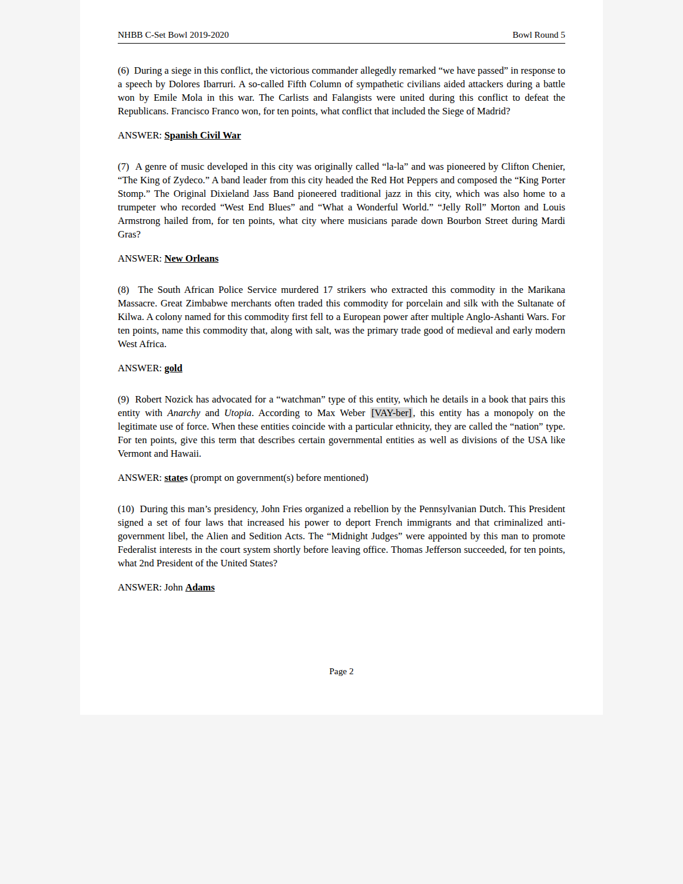NHBB C-Set Bowl 2019-2020
Bowl Round 5
(6) During a siege in this conflict, the victorious commander allegedly remarked “we have passed” in response to a speech by Dolores Ibarruri. A so-called Fifth Column of sympathetic civilians aided attackers during a battle won by Emile Mola in this war. The Carlists and Falangists were united during this conflict to defeat the Republicans. Francisco Franco won, for ten points, what conflict that included the Siege of Madrid?
ANSWER: Spanish Civil War
(7) A genre of music developed in this city was originally called “la-la” and was pioneered by Clifton Chenier, “The King of Zydeco.” A band leader from this city headed the Red Hot Peppers and composed the “King Porter Stomp.” The Original Dixieland Jass Band pioneered traditional jazz in this city, which was also home to a trumpeter who recorded “West End Blues” and “What a Wonderful World.” “Jelly Roll” Morton and Louis Armstrong hailed from, for ten points, what city where musicians parade down Bourbon Street during Mardi Gras?
ANSWER: New Orleans
(8) The South African Police Service murdered 17 strikers who extracted this commodity in the Marikana Massacre. Great Zimbabwe merchants often traded this commodity for porcelain and silk with the Sultanate of Kilwa. A colony named for this commodity first fell to a European power after multiple Anglo-Ashanti Wars. For ten points, name this commodity that, along with salt, was the primary trade good of medieval and early modern West Africa.
ANSWER: gold
(9) Robert Nozick has advocated for a “watchman” type of this entity, which he details in a book that pairs this entity with Anarchy and Utopia. According to Max Weber [VAY-ber], this entity has a monopoly on the legitimate use of force. When these entities coincide with a particular ethnicity, they are called the “nation” type. For ten points, give this term that describes certain governmental entities as well as divisions of the USA like Vermont and Hawaii.
ANSWER: states (prompt on government(s) before mentioned)
(10) During this man’s presidency, John Fries organized a rebellion by the Pennsylvanian Dutch. This President signed a set of four laws that increased his power to deport French immigrants and that criminalized anti-government libel, the Alien and Sedition Acts. The “Midnight Judges” were appointed by this man to promote Federalist interests in the court system shortly before leaving office. Thomas Jefferson succeeded, for ten points, what 2nd President of the United States?
ANSWER: John Adams
Page 2